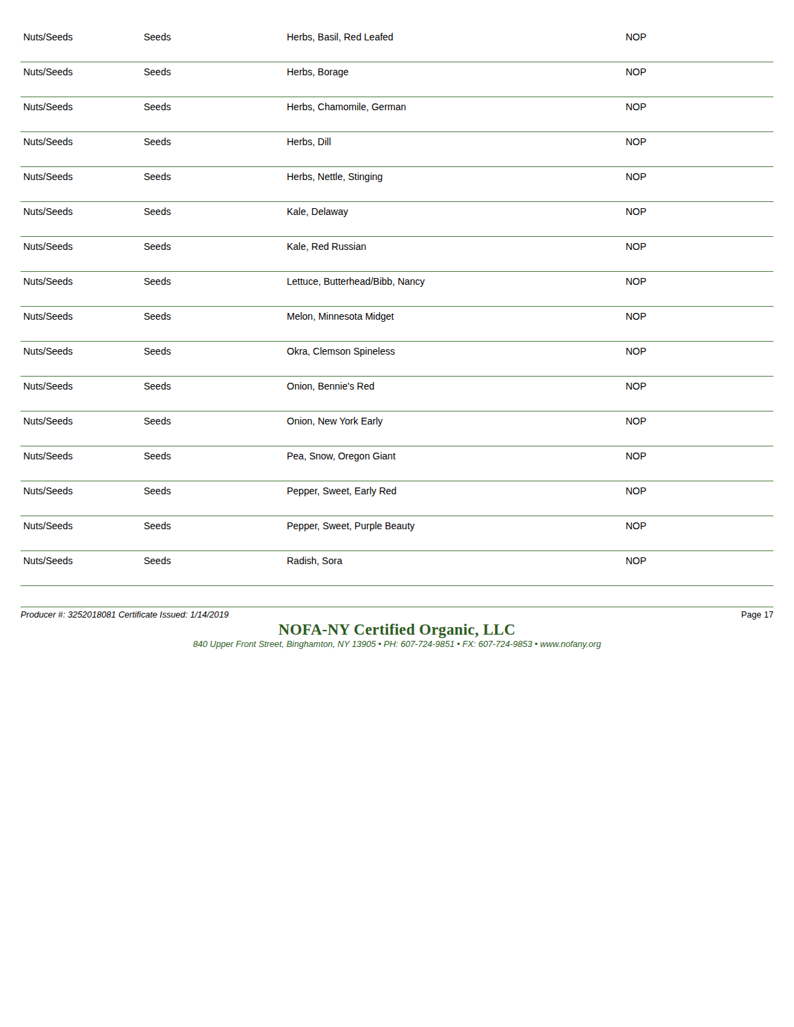| Nuts/Seeds | Seeds | Herbs, Basil, Red Leafed | NOP |
| Nuts/Seeds | Seeds | Herbs, Borage | NOP |
| Nuts/Seeds | Seeds | Herbs, Chamomile, German | NOP |
| Nuts/Seeds | Seeds | Herbs, Dill | NOP |
| Nuts/Seeds | Seeds | Herbs, Nettle, Stinging | NOP |
| Nuts/Seeds | Seeds | Kale, Delaway | NOP |
| Nuts/Seeds | Seeds | Kale, Red Russian | NOP |
| Nuts/Seeds | Seeds | Lettuce, Butterhead/Bibb, Nancy | NOP |
| Nuts/Seeds | Seeds | Melon, Minnesota Midget | NOP |
| Nuts/Seeds | Seeds | Okra, Clemson Spineless | NOP |
| Nuts/Seeds | Seeds | Onion, Bennie's Red | NOP |
| Nuts/Seeds | Seeds | Onion, New York Early | NOP |
| Nuts/Seeds | Seeds | Pea, Snow, Oregon Giant | NOP |
| Nuts/Seeds | Seeds | Pepper, Sweet, Early Red | NOP |
| Nuts/Seeds | Seeds | Pepper, Sweet, Purple Beauty | NOP |
| Nuts/Seeds | Seeds | Radish, Sora | NOP |
Producer #: 3252018081 Certificate Issued: 1/14/2019
Page 17
NOFA-NY Certified Organic, LLC
840 Upper Front Street, Binghamton, NY 13905 • PH: 607-724-9851 • FX: 607-724-9853 • www.nofany.org